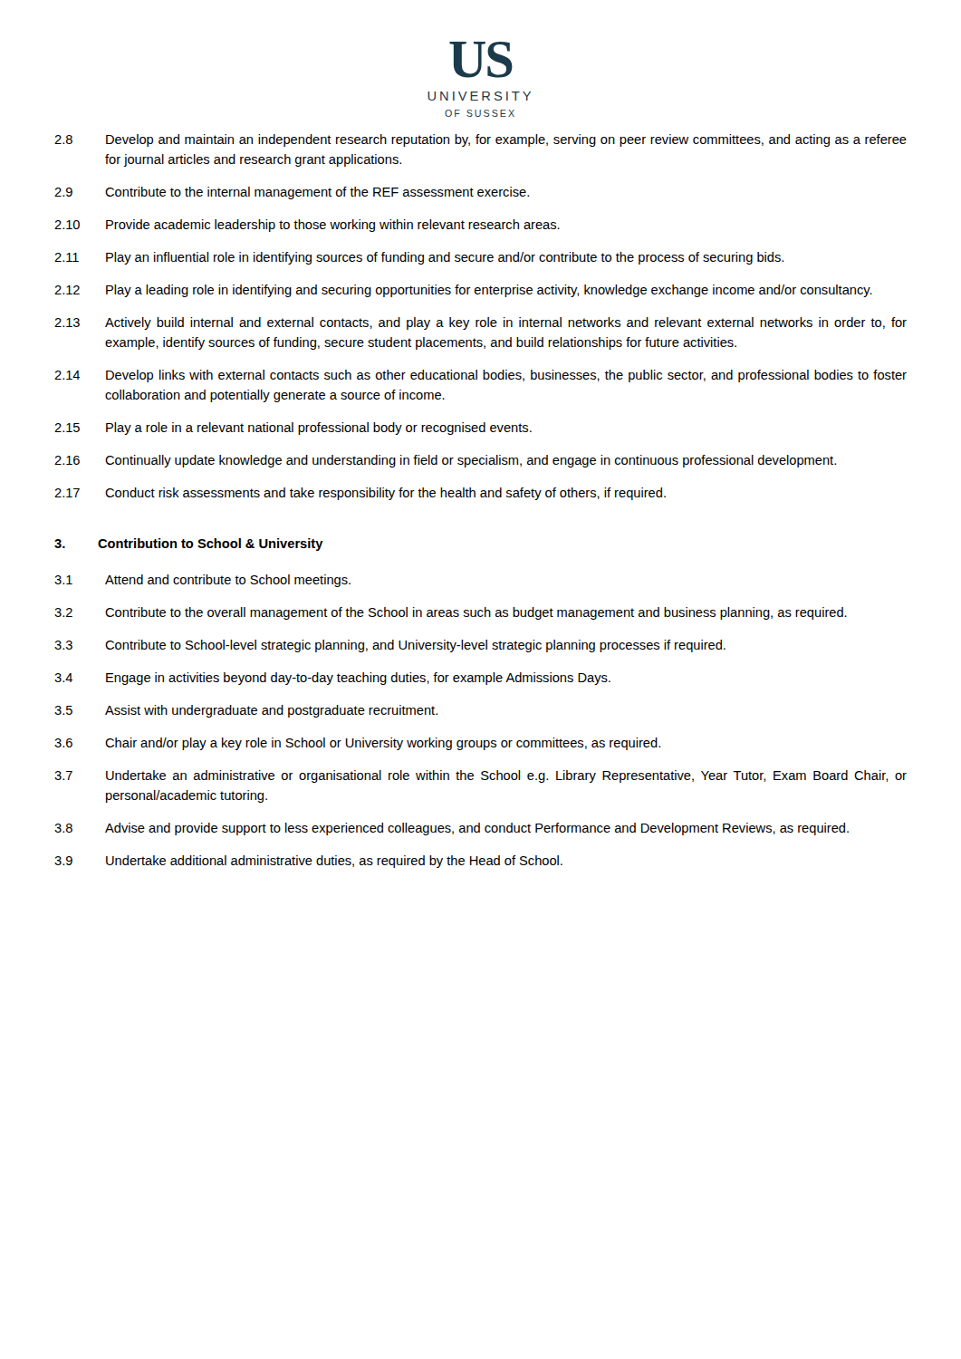US
UNIVERSITY
OF SUSSEX
2.8 Develop and maintain an independent research reputation by, for example, serving on peer review committees, and acting as a referee for journal articles and research grant applications.
2.9 Contribute to the internal management of the REF assessment exercise.
2.10 Provide academic leadership to those working within relevant research areas.
2.11 Play an influential role in identifying sources of funding and secure and/or contribute to the process of securing bids.
2.12 Play a leading role in identifying and securing opportunities for enterprise activity, knowledge exchange income and/or consultancy.
2.13 Actively build internal and external contacts, and play a key role in internal networks and relevant external networks in order to, for example, identify sources of funding, secure student placements, and build relationships for future activities.
2.14 Develop links with external contacts such as other educational bodies, businesses, the public sector, and professional bodies to foster collaboration and potentially generate a source of income.
2.15 Play a role in a relevant national professional body or recognised events.
2.16 Continually update knowledge and understanding in field or specialism, and engage in continuous professional development.
2.17 Conduct risk assessments and take responsibility for the health and safety of others, if required.
3. Contribution to School & University
3.1 Attend and contribute to School meetings.
3.2 Contribute to the overall management of the School in areas such as budget management and business planning, as required.
3.3 Contribute to School-level strategic planning, and University-level strategic planning processes if required.
3.4 Engage in activities beyond day-to-day teaching duties, for example Admissions Days.
3.5 Assist with undergraduate and postgraduate recruitment.
3.6 Chair and/or play a key role in School or University working groups or committees, as required.
3.7 Undertake an administrative or organisational role within the School e.g. Library Representative, Year Tutor, Exam Board Chair, or personal/academic tutoring.
3.8 Advise and provide support to less experienced colleagues, and conduct Performance and Development Reviews, as required.
3.9 Undertake additional administrative duties, as required by the Head of School.